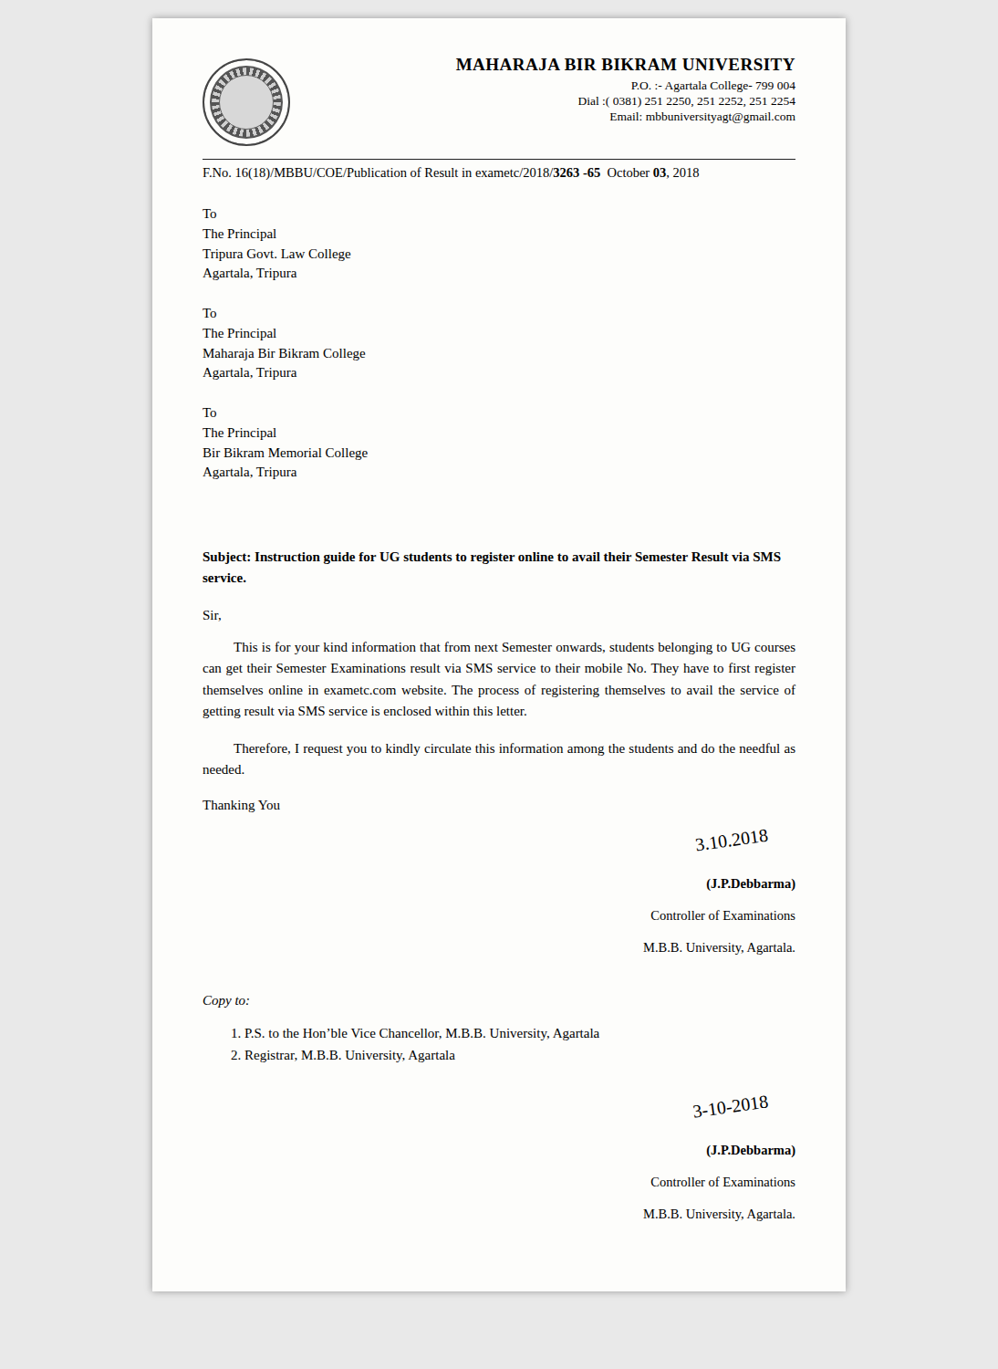MAHARAJA BIR BIKRAM UNIVERSITY
P.O. :- Agartala College- 799 004
Dial :( 0381) 251 2250, 251 2252, 251 2254
Email: mbbuniversityagt@gmail.com
F.No. 16(18)/MBBU/COE/Publication of Result in exametc/2018/3263 -65 October 03, 2018
To
The Principal
Tripura Govt. Law College
Agartala, Tripura
To
The Principal
Maharaja Bir Bikram College
Agartala, Tripura
To
The Principal
Bir Bikram Memorial College
Agartala, Tripura
Subject: Instruction guide for UG students to register online to avail their Semester Result via SMS service.
Sir,
This is for your kind information that from next Semester onwards, students belonging to UG courses can get their Semester Examinations result via SMS service to their mobile No. They have to first register themselves online in exametc.com website. The process of registering themselves to avail the service of getting result via SMS service is enclosed within this letter.
Therefore, I request you to kindly circulate this information among the students and do the needful as needed.
Thanking You
3.10.2018
(J.P.Debbarma)
Controller of Examinations
M.B.B. University, Agartala.
Copy to:
P.S. to the Hon’ble Vice Chancellor, M.B.B. University, Agartala
Registrar, M.B.B. University, Agartala
3-10-2018
(J.P.Debbarma)
Controller of Examinations
M.B.B. University, Agartala.